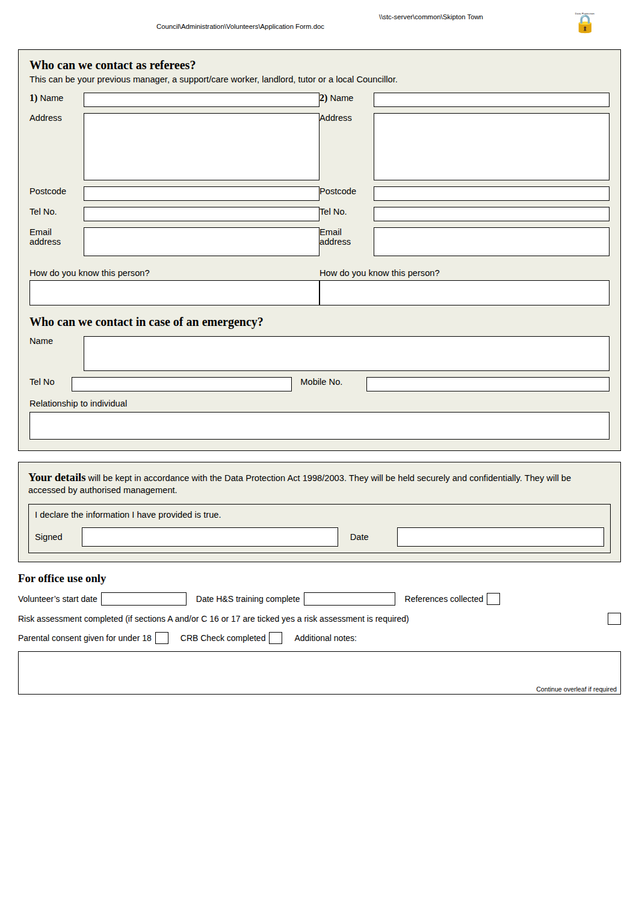Council\Administration\Volunteers\Application Form.doc
\\stc-server\common\Skipton Town
Data Protection 🔒
Who can we contact as referees?
This can be your previous manager, a support/care worker, landlord, tutor or a local Councillor.
| / 1) Name / / / Address / / / Postcode / / / Tel No. / / / Email address / / | / 2) Name / / / Address / / / Postcode / / / Tel No. / / / Email address / / |
| How do you know this person? | How do you know this person? |
Who can we contact in case of an emergency?
| Name | |
| Tel No | | Mobile No. | |
Relationship to individual
Your details will be kept in accordance with the Data Protection Act 1998/2003. They will be held securely and confidentially. They will be accessed by authorised management.
I declare the information I have provided is true.
| Signed | | Date | |
For office use only
Volunteer’s start date Date H&S training complete References collected
Risk assessment completed (if sections A and/or C 16 or 17 are ticked yes a risk assessment is required)
Parental consent given for under 18 CRB Check completed Additional notes:
Continue overleaf if required